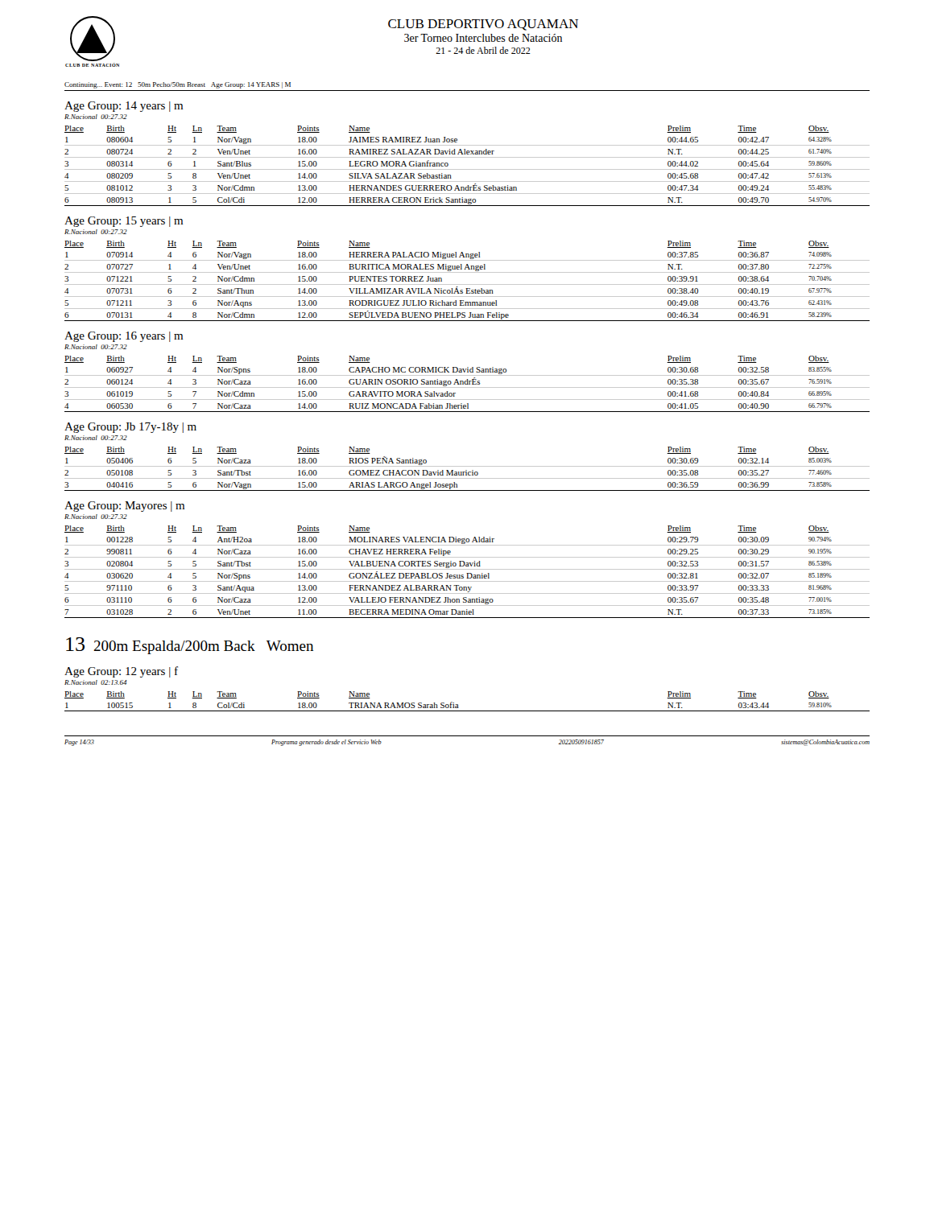CLUB DE NATACIÓN
CLUB DEPORTIVO AQUAMAN
3er Torneo Interclubes de Natación
21 - 24 de Abril de 2022
Continuing... Event: 12 50m Pecho/50m Breast Age Group: 14 YEARS | M
Age Group: 14 years | m
R.Nacional 00:27.32
| Place | Birth | Ht | Ln | Team | Points | Name | Prelim | Time | Obsv. |
| --- | --- | --- | --- | --- | --- | --- | --- | --- | --- |
| 1 | 080604 | 5 | 1 | Nor/Vagn | 18.00 | JAIMES RAMIREZ Juan Jose | 00:44.65 | 00:42.47 | 64.328% |
| 2 | 080724 | 2 | 2 | Ven/Unet | 16.00 | RAMIREZ SALAZAR David Alexander | N.T. | 00:44.25 | 61.740% |
| 3 | 080314 | 6 | 1 | Sant/Blus | 15.00 | LEGRO MORA Gianfranco | 00:44.02 | 00:45.64 | 59.860% |
| 4 | 080209 | 5 | 8 | Ven/Unet | 14.00 | SILVA SALAZAR Sebastian | 00:45.68 | 00:47.42 | 57.613% |
| 5 | 081012 | 3 | 3 | Nor/Cdmn | 13.00 | HERNANDES GUERRERO AndrÉs Sebastian | 00:47.34 | 00:49.24 | 55.483% |
| 6 | 080913 | 1 | 5 | Col/Cdi | 12.00 | HERRERA CERON Erick Santiago | N.T. | 00:49.70 | 54.970% |
Age Group: 15 years | m
R.Nacional 00:27.32
| Place | Birth | Ht | Ln | Team | Points | Name | Prelim | Time | Obsv. |
| --- | --- | --- | --- | --- | --- | --- | --- | --- | --- |
| 1 | 070914 | 4 | 6 | Nor/Vagn | 18.00 | HERRERA PALACIO Miguel Angel | 00:37.85 | 00:36.87 | 74.098% |
| 2 | 070727 | 1 | 4 | Ven/Unet | 16.00 | BURITICA MORALES Miguel Angel | N.T. | 00:37.80 | 72.275% |
| 3 | 071221 | 5 | 2 | Nor/Cdmn | 15.00 | PUENTES TORREZ Juan | 00:39.91 | 00:38.64 | 70.704% |
| 4 | 070731 | 6 | 2 | Sant/Thun | 14.00 | VILLAMIZAR AVILA NicolÁs Esteban | 00:38.40 | 00:40.19 | 67.977% |
| 5 | 071211 | 3 | 6 | Nor/Aqns | 13.00 | RODRIGUEZ JULIO Richard Emmanuel | 00:49.08 | 00:43.76 | 62.431% |
| 6 | 070131 | 4 | 8 | Nor/Cdmn | 12.00 | SEPÚLVEDA BUENO PHELPS Juan Felipe | 00:46.34 | 00:46.91 | 58.239% |
Age Group: 16 years | m
R.Nacional 00:27.32
| Place | Birth | Ht | Ln | Team | Points | Name | Prelim | Time | Obsv. |
| --- | --- | --- | --- | --- | --- | --- | --- | --- | --- |
| 1 | 060927 | 4 | 4 | Nor/Spns | 18.00 | CAPACHO MC CORMICK David Santiago | 00:30.68 | 00:32.58 | 83.855% |
| 2 | 060124 | 4 | 3 | Nor/Caza | 16.00 | GUARIN OSORIO Santiago AndrÉs | 00:35.38 | 00:35.67 | 76.591% |
| 3 | 061019 | 5 | 7 | Nor/Cdmn | 15.00 | GARAVITO MORA Salvador | 00:41.68 | 00:40.84 | 66.895% |
| 4 | 060530 | 6 | 7 | Nor/Caza | 14.00 | RUIZ MONCADA Fabian Jheriel | 00:41.05 | 00:40.90 | 66.797% |
Age Group: Jb 17y-18y | m
R.Nacional 00:27.32
| Place | Birth | Ht | Ln | Team | Points | Name | Prelim | Time | Obsv. |
| --- | --- | --- | --- | --- | --- | --- | --- | --- | --- |
| 1 | 050406 | 6 | 5 | Nor/Caza | 18.00 | RIOS PEÑA Santiago | 00:30.69 | 00:32.14 | 85.003% |
| 2 | 050108 | 5 | 3 | Sant/Tbst | 16.00 | GOMEZ CHACON David Mauricio | 00:35.08 | 00:35.27 | 77.460% |
| 3 | 040416 | 5 | 6 | Nor/Vagn | 15.00 | ARIAS LARGO Angel Joseph | 00:36.59 | 00:36.99 | 73.858% |
Age Group: Mayores | m
R.Nacional 00:27.32
| Place | Birth | Ht | Ln | Team | Points | Name | Prelim | Time | Obsv. |
| --- | --- | --- | --- | --- | --- | --- | --- | --- | --- |
| 1 | 001228 | 5 | 4 | Ant/H2oa | 18.00 | MOLINARES VALENCIA Diego Aldair | 00:29.79 | 00:30.09 | 90.794% |
| 2 | 990811 | 6 | 4 | Nor/Caza | 16.00 | CHAVEZ HERRERA Felipe | 00:29.25 | 00:30.29 | 90.195% |
| 3 | 020804 | 5 | 5 | Sant/Tbst | 15.00 | VALBUENA CORTES Sergio David | 00:32.53 | 00:31.57 | 86.538% |
| 4 | 030620 | 4 | 5 | Nor/Spns | 14.00 | GONZÁLEZ DEPABLOS Jesus Daniel | 00:32.81 | 00:32.07 | 85.189% |
| 5 | 971110 | 6 | 3 | Sant/Aqua | 13.00 | FERNANDEZ ALBARRAN Tony | 00:33.97 | 00:33.33 | 81.968% |
| 6 | 031110 | 6 | 6 | Nor/Caza | 12.00 | VALLEJO FERNANDEZ Jhon Santiago | 00:35.67 | 00:35.48 | 77.001% |
| 7 | 031028 | 2 | 6 | Ven/Unet | 11.00 | BECERRA MEDINA Omar Daniel | N.T. | 00:37.33 | 73.185% |
13200m Espalda/200m Back Women
Age Group: 12 years | f
R.Nacional 02:13.64
| Place | Birth | Ht | Ln | Team | Points | Name | Prelim | Time | Obsv. |
| --- | --- | --- | --- | --- | --- | --- | --- | --- | --- |
| 1 | 100515 | 1 | 8 | Col/Cdi | 18.00 | TRIANA RAMOS Sarah Sofia | N.T. | 03:43.44 | 59.810% |
Page 14/33 Programa generado desde el Servicio Web 20220509161857 sistemas@ColombiaAcuatica.com